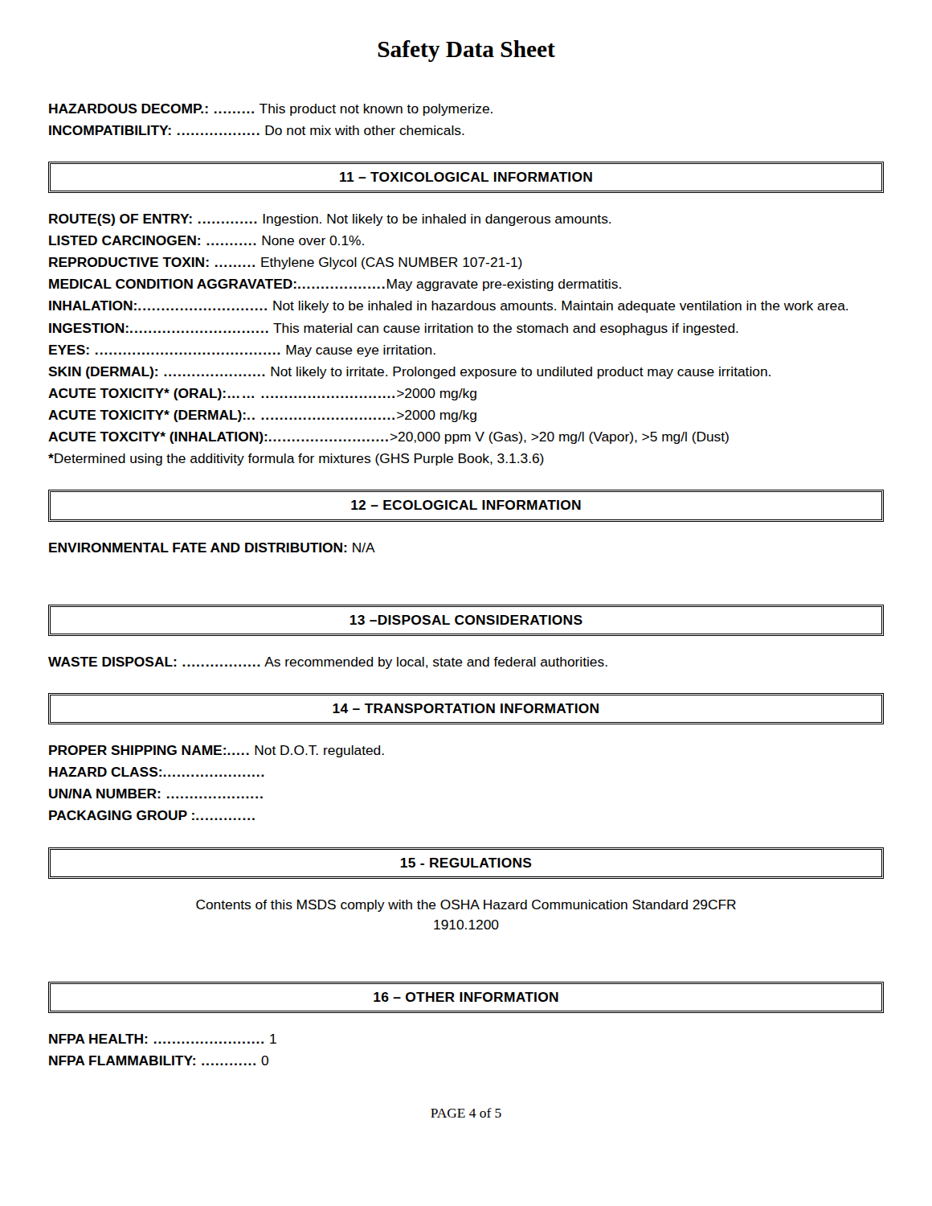Safety Data Sheet
HAZARDOUS DECOMP.: ......... This product not known to polymerize.
INCOMPATIBILITY: .................. Do not mix with other chemicals.
11 – TOXICOLOGICAL INFORMATION
ROUTE(S) OF ENTRY: ............. Ingestion. Not likely to be inhaled in dangerous amounts.
LISTED CARCINOGEN: ........... None over 0.1%.
REPRODUCTIVE TOXIN: ......... Ethylene Glycol (CAS NUMBER 107-21-1)
MEDICAL CONDITION AGGRAVATED:................... May aggravate pre-existing dermatitis.
INHALATION:............................ Not likely to be inhaled in hazardous amounts. Maintain adequate ventilation in the work area.
INGESTION:.............................. This material can cause irritation to the stomach and esophagus if ingested.
EYES: ........................................ May cause eye irritation.
SKIN (DERMAL): ...................... Not likely to irritate. Prolonged exposure to undiluted product may cause irritation.
ACUTE TOXICITY* (ORAL):…… .............................>2000 mg/kg
ACUTE TOXICITY* (DERMAL):.. .............................>2000 mg/kg
ACUTE TOXCITY* (INHALATION):..........................>20,000 ppm V (Gas), >20 mg/l (Vapor), >5 mg/l (Dust)
*Determined using the additivity formula for mixtures (GHS Purple Book, 3.1.3.6)
12 – ECOLOGICAL INFORMATION
ENVIRONMENTAL FATE AND DISTRIBUTION: N/A
13 –DISPOSAL CONSIDERATIONS
WASTE DISPOSAL: ................. As recommended by local, state and federal authorities.
14 – TRANSPORTATION INFORMATION
PROPER SHIPPING NAME:..... Not D.O.T. regulated.
HAZARD CLASS:......................
UN/NA NUMBER: .....................
PACKAGING GROUP :.............
15 - REGULATIONS
Contents of this MSDS comply with the OSHA Hazard Communication Standard 29CFR
1910.1200
16 – OTHER INFORMATION
NFPA HEALTH: ........................ 1
NFPA FLAMMABILITY: ............ 0
PAGE 4 of 5